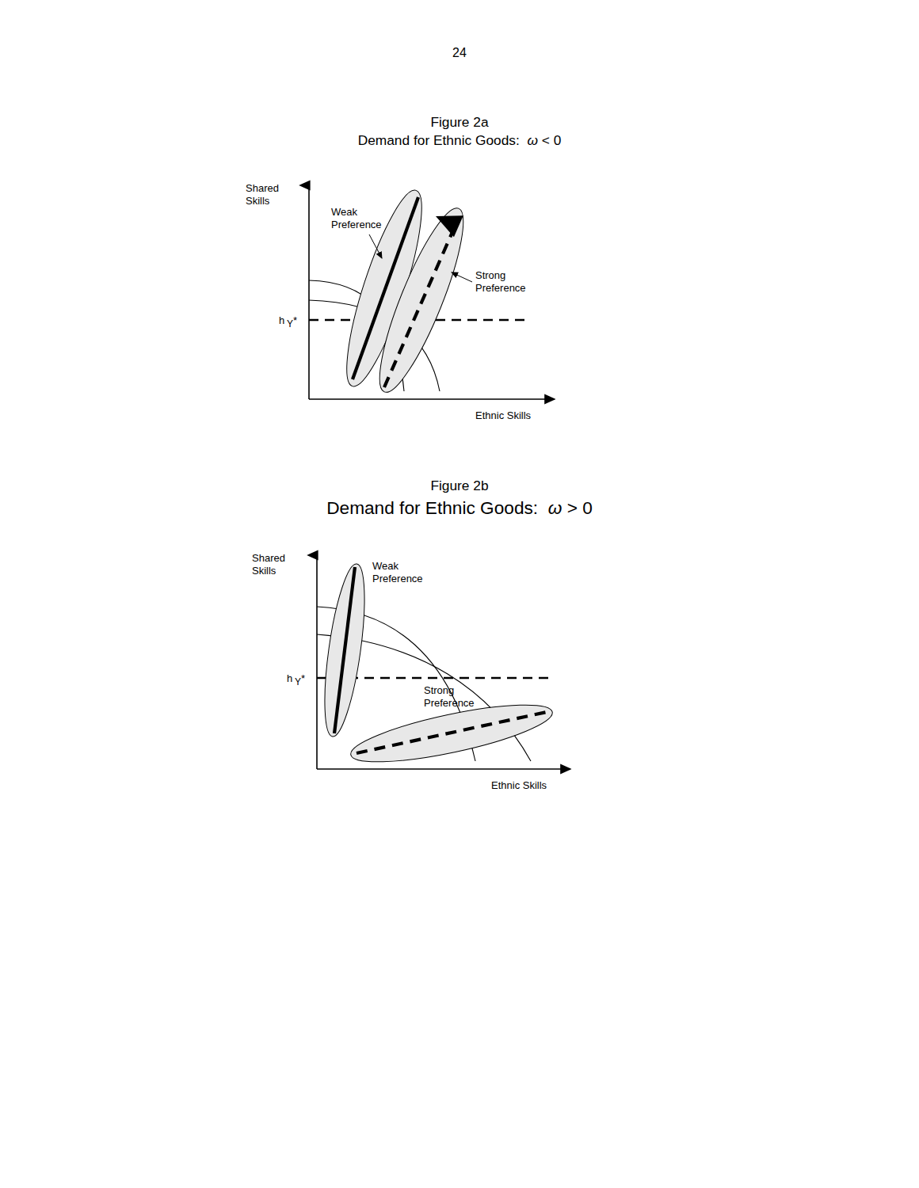24
Figure 2a
Demand for Ethnic Goods: ω < 0
Shared Skills Ethnic Skills h Y * Weak Preference Strong Preference
Figure 2b
Demand for Ethnic Goods: ω > 0
Shared Skills Ethnic Skills h Y * Weak Preference Strong Preference